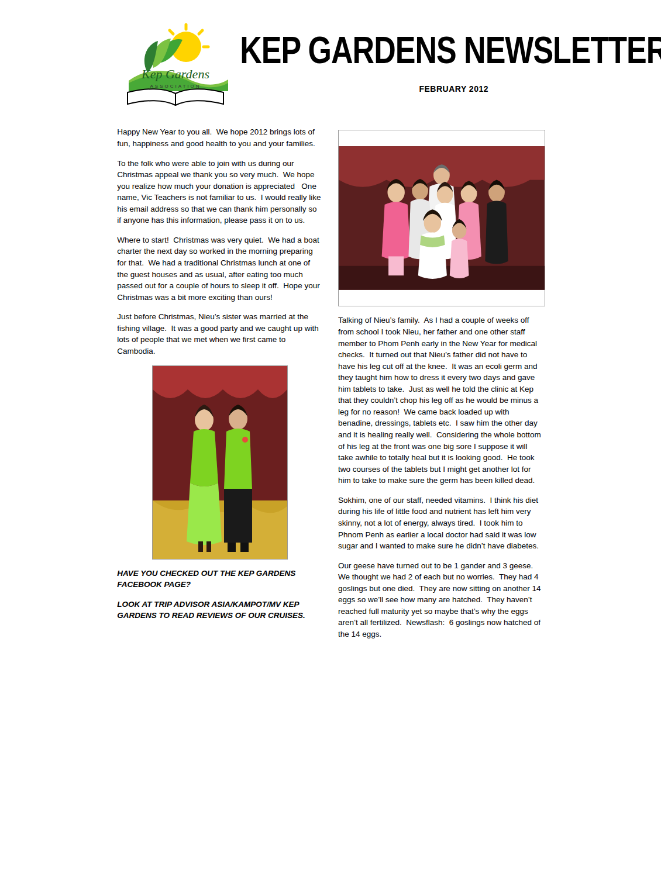Kep Gardens ASSOCIATION
KEP GARDENS NEWSLETTER
FEBRUARY 2012
Happy New Year to you all. We hope 2012 brings lots of fun, happiness and good health to you and your families.
To the folk who were able to join with us during our Christmas appeal we thank you so very much. We hope you realize how much your donation is appreciated One name, Vic Teachers is not familiar to us. I would really like his email address so that we can thank him personally so if anyone has this information, please pass it on to us.
Where to start! Christmas was very quiet. We had a boat charter the next day so worked in the morning preparing for that. We had a traditional Christmas lunch at one of the guest houses and as usual, after eating too much passed out for a couple of hours to sleep it off. Hope your Christmas was a bit more exciting than ours!
Just before Christmas, Nieu’s sister was married at the fishing village. It was a good party and we caught up with lots of people that we met when we first came to Cambodia.
HAVE YOU CHECKED OUT THE KEP GARDENS FACEBOOK PAGE?
LOOK AT TRIP ADVISOR ASIA/KAMPOT/MV KEP GARDENS TO READ REVIEWS OF OUR CRUISES.
Talking of Nieu’s family. As I had a couple of weeks off from school I took Nieu, her father and one other staff member to Phom Penh early in the New Year for medical checks. It turned out that Nieu’s father did not have to have his leg cut off at the knee. It was an ecoli germ and they taught him how to dress it every two days and gave him tablets to take. Just as well he told the clinic at Kep that they couldn’t chop his leg off as he would be minus a leg for no reason! We came back loaded up with benadine, dressings, tablets etc. I saw him the other day and it is healing really well. Considering the whole bottom of his leg at the front was one big sore I suppose it will take awhile to totally heal but it is looking good. He took two courses of the tablets but I might get another lot for him to take to make sure the germ has been killed dead.
Sokhim, one of our staff, needed vitamins. I think his diet during his life of little food and nutrient has left him very skinny, not a lot of energy, always tired. I took him to Phnom Penh as earlier a local doctor had said it was low sugar and I wanted to make sure he didn’t have diabetes.
Our geese have turned out to be 1 gander and 3 geese. We thought we had 2 of each but no worries. They had 4 goslings but one died. They are now sitting on another 14 eggs so we’ll see how many are hatched. They haven’t reached full maturity yet so maybe that’s why the eggs aren’t all fertilized. Newsflash: 6 goslings now hatched of the 14 eggs.